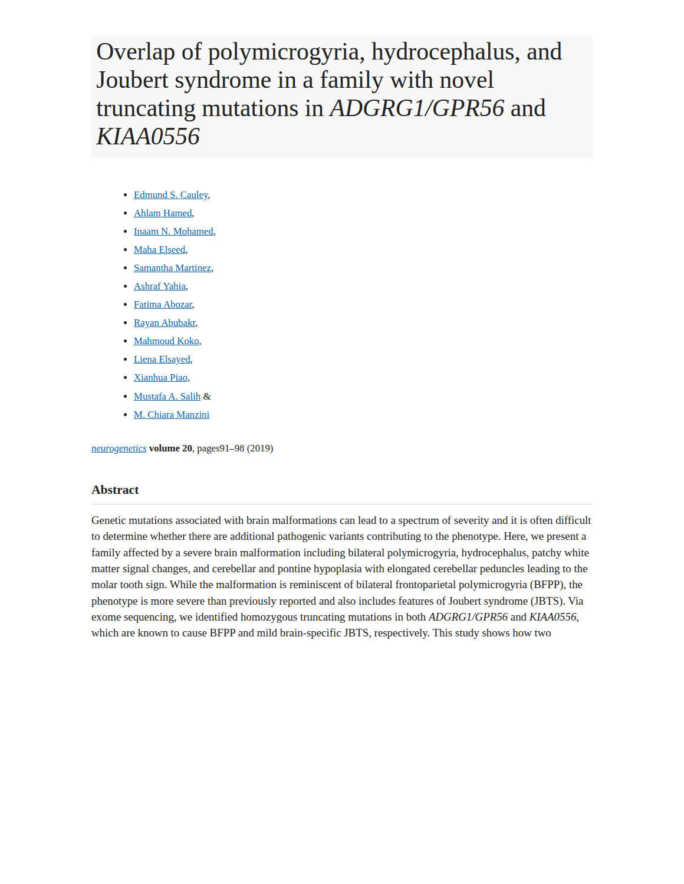Overlap of polymicrogyria, hydrocephalus, and Joubert syndrome in a family with novel truncating mutations in ADGRG1/GPR56 and KIAA0556
Edmund S. Cauley,
Ahlam Hamed,
Inaam N. Mohamed,
Maha Elseed,
Samantha Martinez,
Ashraf Yahia,
Fatima Abozar,
Rayan Abubakr,
Mahmoud Koko,
Liena Elsayed,
Xianhua Piao,
Mustafa A. Salih &
M. Chiara Manzini
neurogenetics volume 20, pages91–98 (2019)
Abstract
Genetic mutations associated with brain malformations can lead to a spectrum of severity and it is often difficult to determine whether there are additional pathogenic variants contributing to the phenotype. Here, we present a family affected by a severe brain malformation including bilateral polymicrogyria, hydrocephalus, patchy white matter signal changes, and cerebellar and pontine hypoplasia with elongated cerebellar peduncles leading to the molar tooth sign. While the malformation is reminiscent of bilateral frontoparietal polymicrogyria (BFPP), the phenotype is more severe than previously reported and also includes features of Joubert syndrome (JBTS). Via exome sequencing, we identified homozygous truncating mutations in both ADGRG1/GPR56 and KIAA0556, which are known to cause BFPP and mild brain-specific JBTS, respectively. This study shows how two